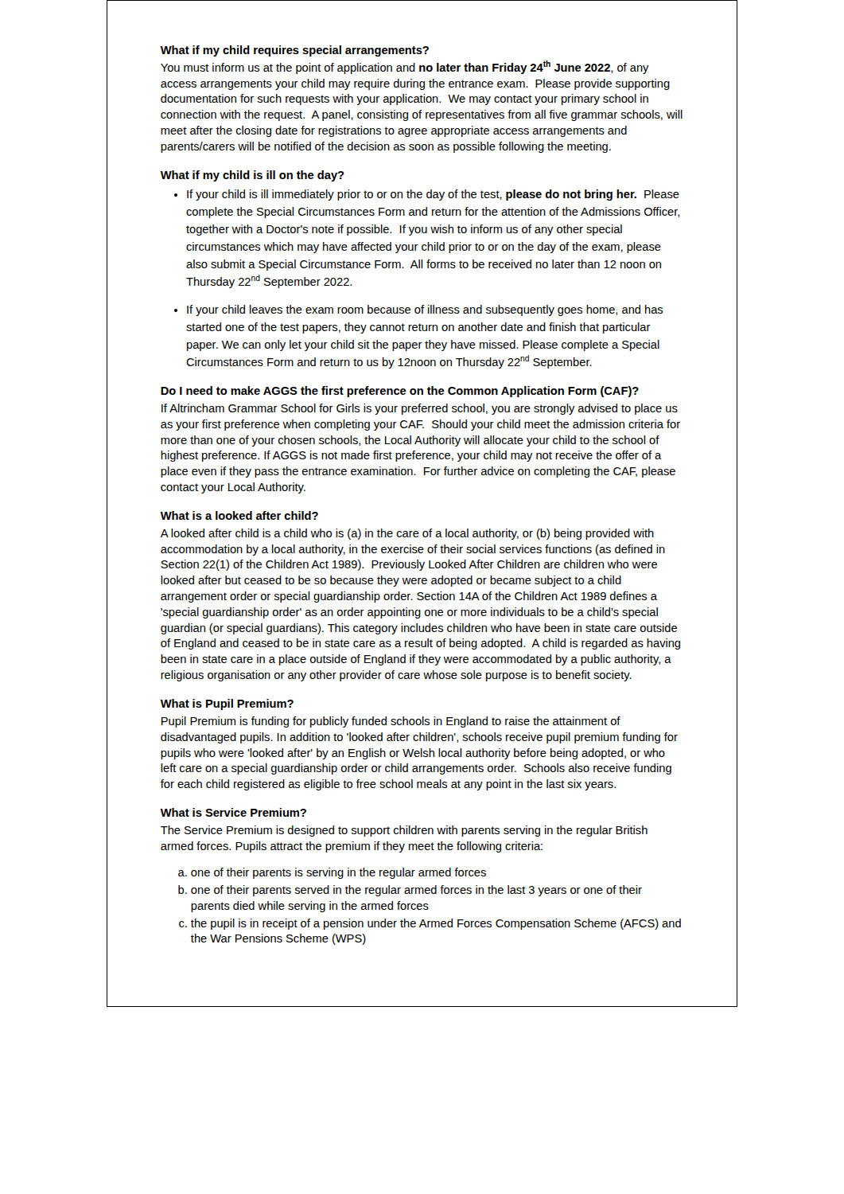What if my child requires special arrangements?
You must inform us at the point of application and no later than Friday 24th June 2022, of any access arrangements your child may require during the entrance exam. Please provide supporting documentation for such requests with your application. We may contact your primary school in connection with the request. A panel, consisting of representatives from all five grammar schools, will meet after the closing date for registrations to agree appropriate access arrangements and parents/carers will be notified of the decision as soon as possible following the meeting.
What if my child is ill on the day?
If your child is ill immediately prior to or on the day of the test, please do not bring her. Please complete the Special Circumstances Form and return for the attention of the Admissions Officer, together with a Doctor's note if possible. If you wish to inform us of any other special circumstances which may have affected your child prior to or on the day of the exam, please also submit a Special Circumstance Form. All forms to be received no later than 12 noon on Thursday 22nd September 2022.
If your child leaves the exam room because of illness and subsequently goes home, and has started one of the test papers, they cannot return on another date and finish that particular paper. We can only let your child sit the paper they have missed. Please complete a Special Circumstances Form and return to us by 12noon on Thursday 22nd September.
Do I need to make AGGS the first preference on the Common Application Form (CAF)?
If Altrincham Grammar School for Girls is your preferred school, you are strongly advised to place us as your first preference when completing your CAF. Should your child meet the admission criteria for more than one of your chosen schools, the Local Authority will allocate your child to the school of highest preference. If AGGS is not made first preference, your child may not receive the offer of a place even if they pass the entrance examination. For further advice on completing the CAF, please contact your Local Authority.
What is a looked after child?
A looked after child is a child who is (a) in the care of a local authority, or (b) being provided with accommodation by a local authority, in the exercise of their social services functions (as defined in Section 22(1) of the Children Act 1989). Previously Looked After Children are children who were looked after but ceased to be so because they were adopted or became subject to a child arrangement order or special guardianship order. Section 14A of the Children Act 1989 defines a 'special guardianship order' as an order appointing one or more individuals to be a child's special guardian (or special guardians). This category includes children who have been in state care outside of England and ceased to be in state care as a result of being adopted. A child is regarded as having been in state care in a place outside of England if they were accommodated by a public authority, a religious organisation or any other provider of care whose sole purpose is to benefit society.
What is Pupil Premium?
Pupil Premium is funding for publicly funded schools in England to raise the attainment of disadvantaged pupils. In addition to 'looked after children', schools receive pupil premium funding for pupils who were 'looked after' by an English or Welsh local authority before being adopted, or who left care on a special guardianship order or child arrangements order. Schools also receive funding for each child registered as eligible to free school meals at any point in the last six years.
What is Service Premium?
The Service Premium is designed to support children with parents serving in the regular British armed forces. Pupils attract the premium if they meet the following criteria:
one of their parents is serving in the regular armed forces
one of their parents served in the regular armed forces in the last 3 years or one of their parents died while serving in the armed forces
the pupil is in receipt of a pension under the Armed Forces Compensation Scheme (AFCS) and the War Pensions Scheme (WPS)